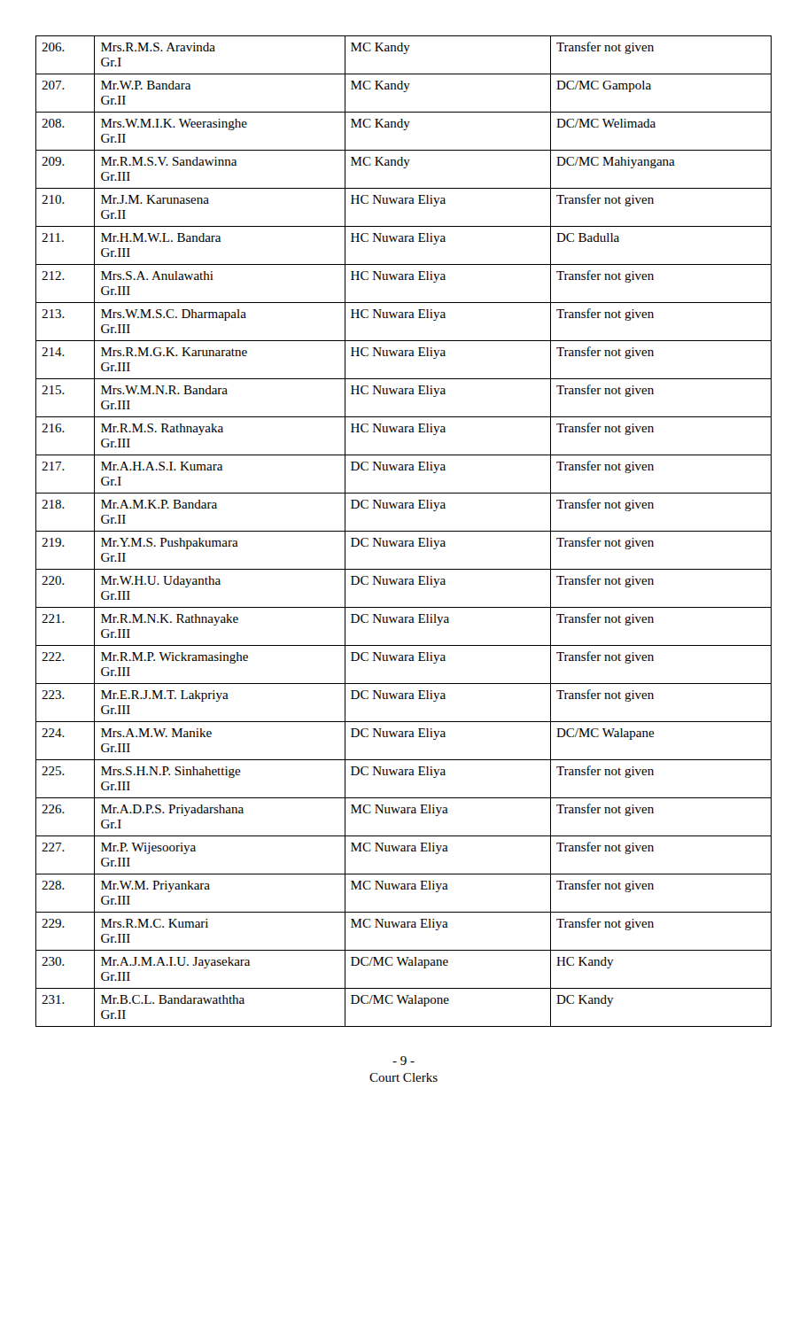| 206. | Mrs.R.M.S. Aravinda Gr.I | MC Kandy | Transfer not given |
| 207. | Mr.W.P. Bandara Gr.II | MC Kandy | DC/MC Gampola |
| 208. | Mrs.W.M.I.K. Weerasinghe Gr.II | MC Kandy | DC/MC Welimada |
| 209. | Mr.R.M.S.V. Sandawinna Gr.III | MC Kandy | DC/MC Mahiyangana |
| 210. | Mr.J.M. Karunasena Gr.II | HC Nuwara Eliya | Transfer not given |
| 211. | Mr.H.M.W.L. Bandara Gr.III | HC Nuwara Eliya | DC Badulla |
| 212. | Mrs.S.A. Anulawathi Gr.III | HC Nuwara Eliya | Transfer not given |
| 213. | Mrs.W.M.S.C. Dharmapala Gr.III | HC Nuwara Eliya | Transfer not given |
| 214. | Mrs.R.M.G.K. Karunaratne Gr.III | HC Nuwara Eliya | Transfer not given |
| 215. | Mrs.W.M.N.R. Bandara Gr.III | HC Nuwara Eliya | Transfer not given |
| 216. | Mr.R.M.S. Rathnayaka Gr.III | HC Nuwara Eliya | Transfer not given |
| 217. | Mr.A.H.A.S.I. Kumara Gr.I | DC Nuwara Eliya | Transfer not given |
| 218. | Mr.A.M.K.P. Bandara Gr.II | DC Nuwara Eliya | Transfer not given |
| 219. | Mr.Y.M.S. Pushpakumara Gr.II | DC Nuwara Eliya | Transfer not given |
| 220. | Mr.W.H.U. Udayantha Gr.III | DC Nuwara Eliya | Transfer not given |
| 221. | Mr.R.M.N.K. Rathnayake Gr.III | DC Nuwara Elilya | Transfer not given |
| 222. | Mr.R.M.P. Wickramasinghe Gr.III | DC Nuwara Eliya | Transfer not given |
| 223. | Mr.E.R.J.M.T. Lakpriya Gr.III | DC Nuwara Eliya | Transfer not given |
| 224. | Mrs.A.M.W. Manike Gr.III | DC Nuwara Eliya | DC/MC Walapane |
| 225. | Mrs.S.H.N.P. Sinhahettige Gr.III | DC Nuwara Eliya | Transfer not given |
| 226. | Mr.A.D.P.S. Priyadarshana Gr.I | MC Nuwara Eliya | Transfer not given |
| 227. | Mr.P. Wijesooriya Gr.III | MC Nuwara Eliya | Transfer not given |
| 228. | Mr.W.M. Priyankara Gr.III | MC Nuwara Eliya | Transfer not given |
| 229. | Mrs.R.M.C. Kumari Gr.III | MC Nuwara Eliya | Transfer not given |
| 230. | Mr.A.J.M.A.I.U. Jayasekara Gr.III | DC/MC Walapane | HC Kandy |
| 231. | Mr.B.C.L. Bandarawaththa Gr.II | DC/MC Walapone | DC Kandy |
- 9 -
Court Clerks